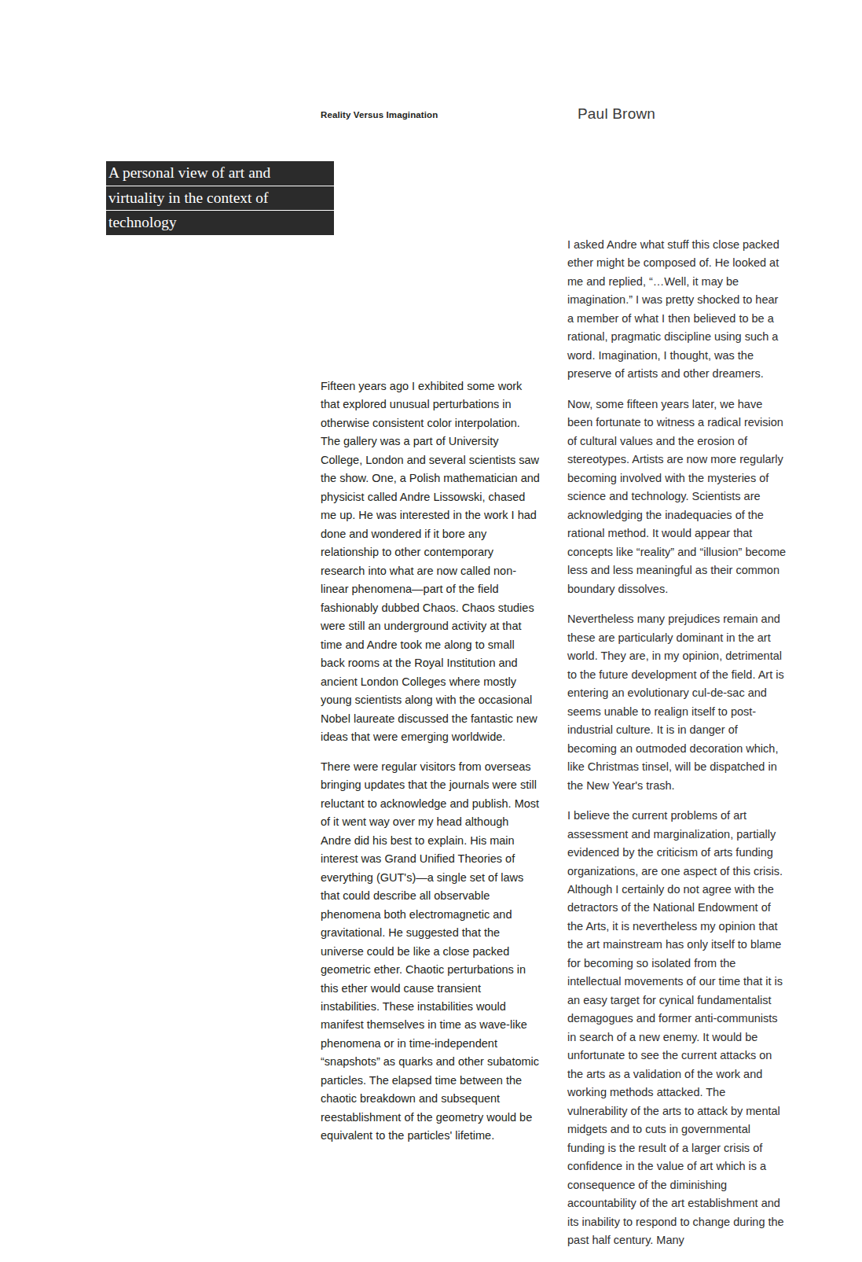Reality Versus Imagination
Paul Brown
A personal view of art and virtuality in the context of technology
Fifteen years ago I exhibited some work that explored unusual perturbations in otherwise consistent color interpolation. The gallery was a part of University College, London and several scientists saw the show. One, a Polish mathematician and physicist called Andre Lissowski, chased me up. He was interested in the work I had done and wondered if it bore any relationship to other contemporary research into what are now called non-linear phenomena—part of the field fashionably dubbed Chaos. Chaos studies were still an underground activity at that time and Andre took me along to small back rooms at the Royal Institution and ancient London Colleges where mostly young scientists along with the occasional Nobel laureate discussed the fantastic new ideas that were emerging worldwide.
There were regular visitors from overseas bringing updates that the journals were still reluctant to acknowledge and publish. Most of it went way over my head although Andre did his best to explain. His main interest was Grand Unified Theories of everything (GUT's)—a single set of laws that could describe all observable phenomena both electromagnetic and gravitational. He suggested that the universe could be like a close packed geometric ether. Chaotic perturbations in this ether would cause transient instabilities. These instabilities would manifest themselves in time as wave-like phenomena or in time-independent “snapshots” as quarks and other subatomic particles. The elapsed time between the chaotic breakdown and subsequent reestablishment of the geometry would be equivalent to the particles' lifetime.
I asked Andre what stuff this close packed ether might be composed of. He looked at me and replied, “…Well, it may be imagination.” I was pretty shocked to hear a member of what I then believed to be a rational, pragmatic discipline using such a word. Imagination, I thought, was the preserve of artists and other dreamers.
Now, some fifteen years later, we have been fortunate to witness a radical revision of cultural values and the erosion of stereotypes. Artists are now more regularly becoming involved with the mysteries of science and technology. Scientists are acknowledging the inadequacies of the rational method. It would appear that concepts like “reality” and “illusion” become less and less meaningful as their common boundary dissolves.
Nevertheless many prejudices remain and these are particularly dominant in the art world. They are, in my opinion, detrimental to the future development of the field. Art is entering an evolutionary cul-de-sac and seems unable to realign itself to post-industrial culture. It is in danger of becoming an outmoded decoration which, like Christmas tinsel, will be dispatched in the New Year's trash.
I believe the current problems of art assessment and marginalization, partially evidenced by the criticism of arts funding organizations, are one aspect of this crisis. Although I certainly do not agree with the detractors of the National Endowment of the Arts, it is nevertheless my opinion that the art mainstream has only itself to blame for becoming so isolated from the intellectual movements of our time that it is an easy target for cynical fundamentalist demagogues and former anti-communists in search of a new enemy. It would be unfortunate to see the current attacks on the arts as a validation of the work and working methods attacked. The vulnerability of the arts to attack by mental midgets and to cuts in governmental funding is the result of a larger crisis of confidence in the value of art which is a consequence of the diminishing accountability of the art establishment and its inability to respond to change during the past half century. Many